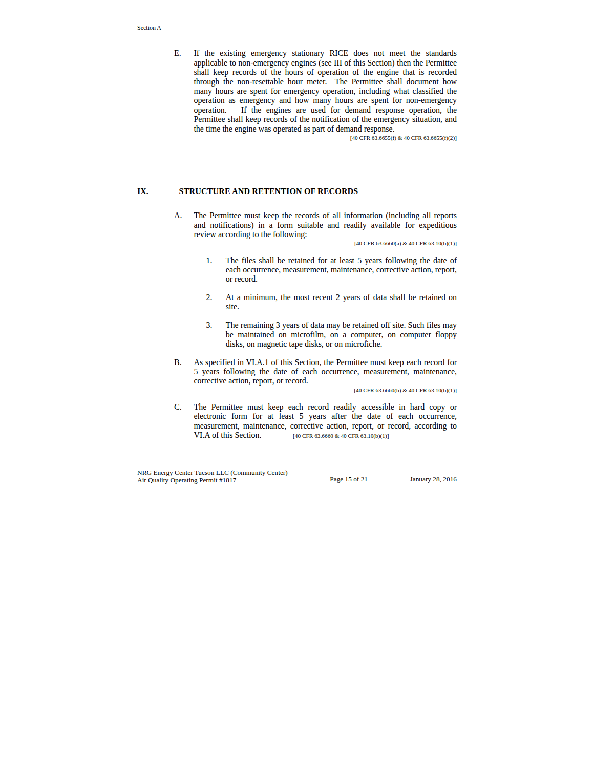Section A
E.
If the existing emergency stationary RICE does not meet the standards applicable to non-emergency engines (see III of this Section) then the Permittee shall keep records of the hours of operation of the engine that is recorded through the non-resettable hour meter. The Permittee shall document how many hours are spent for emergency operation, including what classified the operation as emergency and how many hours are spent for non-emergency operation. If the engines are used for demand response operation, the Permittee shall keep records of the notification of the emergency situation, and the time the engine was operated as part of demand response. [40 CFR 63.6655(f) & 40 CFR 63.6655(f)(2)]
IX.
STRUCTURE AND RETENTION OF RECORDS
A.
The Permittee must keep the records of all information (including all reports and notifications) in a form suitable and readily available for expeditious review according to the following: [40 CFR 63.6660(a) & 40 CFR 63.10(b)(1)]
1.
The files shall be retained for at least 5 years following the date of each occurrence, measurement, maintenance, corrective action, report, or record.
2.
At a minimum, the most recent 2 years of data shall be retained on site.
3.
The remaining 3 years of data may be retained off site. Such files may be maintained on microfilm, on a computer, on computer floppy disks, on magnetic tape disks, or on microfiche.
B.
As specified in VI.A.1 of this Section, the Permittee must keep each record for 5 years following the date of each occurrence, measurement, maintenance, corrective action, report, or record. [40 CFR 63.6660(b) & 40 CFR 63.10(b)(1)]
C.
The Permittee must keep each record readily accessible in hard copy or electronic form for at least 5 years after the date of each occurrence, measurement, maintenance, corrective action, report, or record, according to VI.A of this Section. [40 CFR 63.6660 & 40 CFR 63.10(b)(1)]
NRG Energy Center Tucson LLC (Community Center)
Air Quality Operating Permit #1817
Page 15 of 21
January 28, 2016